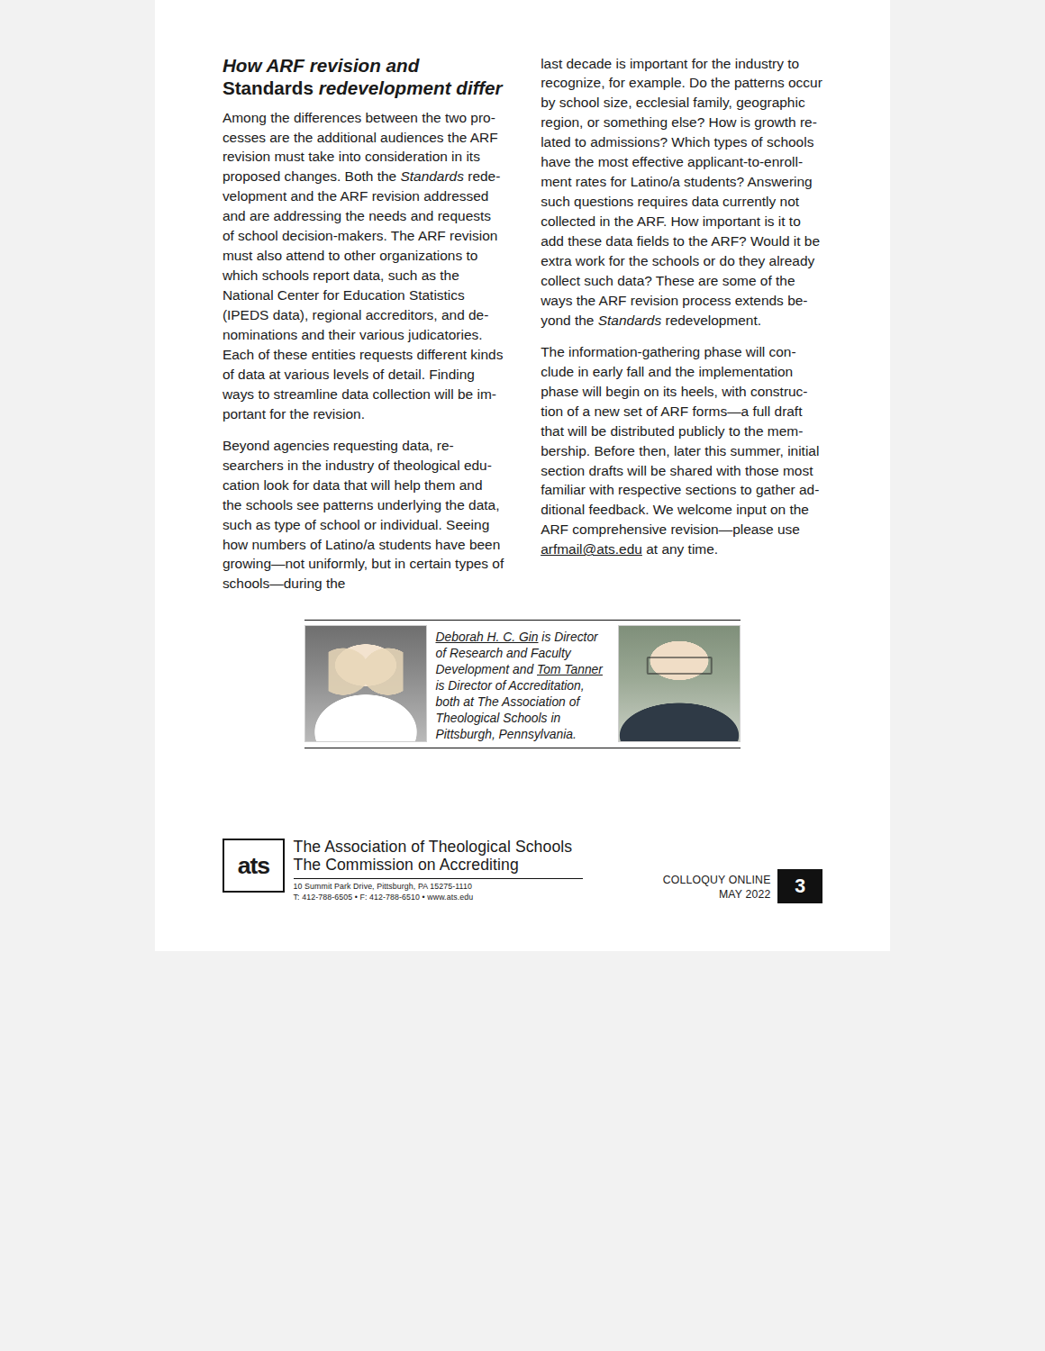How ARF revision and Standards redevelopment differ
Among the differences between the two processes are the additional audiences the ARF revision must take into consideration in its proposed changes. Both the Standards redevelopment and the ARF revision addressed and are addressing the needs and requests of school decision-makers. The ARF revision must also attend to other organizations to which schools report data, such as the National Center for Education Statistics (IPEDS data), regional accreditors, and denominations and their various judicatories. Each of these entities requests different kinds of data at various levels of detail. Finding ways to streamline data collection will be important for the revision.
Beyond agencies requesting data, researchers in the industry of theological education look for data that will help them and the schools see patterns underlying the data, such as type of school or individual. Seeing how numbers of Latino/a students have been growing—not uniformly, but in certain types of schools—during the
last decade is important for the industry to recognize, for example. Do the patterns occur by school size, ecclesial family, geographic region, or something else? How is growth related to admissions? Which types of schools have the most effective applicant-to-enrollment rates for Latino/a students? Answering such questions requires data currently not collected in the ARF. How important is it to add these data fields to the ARF? Would it be extra work for the schools or do they already collect such data? These are some of the ways the ARF revision process extends beyond the Standards redevelopment.
The information-gathering phase will conclude in early fall and the implementation phase will begin on its heels, with construction of a new set of ARF forms—a full draft that will be distributed publicly to the membership. Before then, later this summer, initial section drafts will be shared with those most familiar with respective sections to gather additional feedback. We welcome input on the ARF comprehensive revision—please use arfmail@ats.edu at any time.
Deborah H. C. Gin is Director of Research and Faculty Development and Tom Tanner is Director of Accreditation, both at The Association of Theological Schools in Pittsburgh, Pennsylvania.
ats
The Association of Theological Schools
The Commission on Accrediting
10 Summit Park Drive, Pittsburgh, PA 15275-1110
T: 412-788-6505 • F: 412-788-6510 • www.ats.edu
COLLOQUY ONLINE
MAY 2022
3